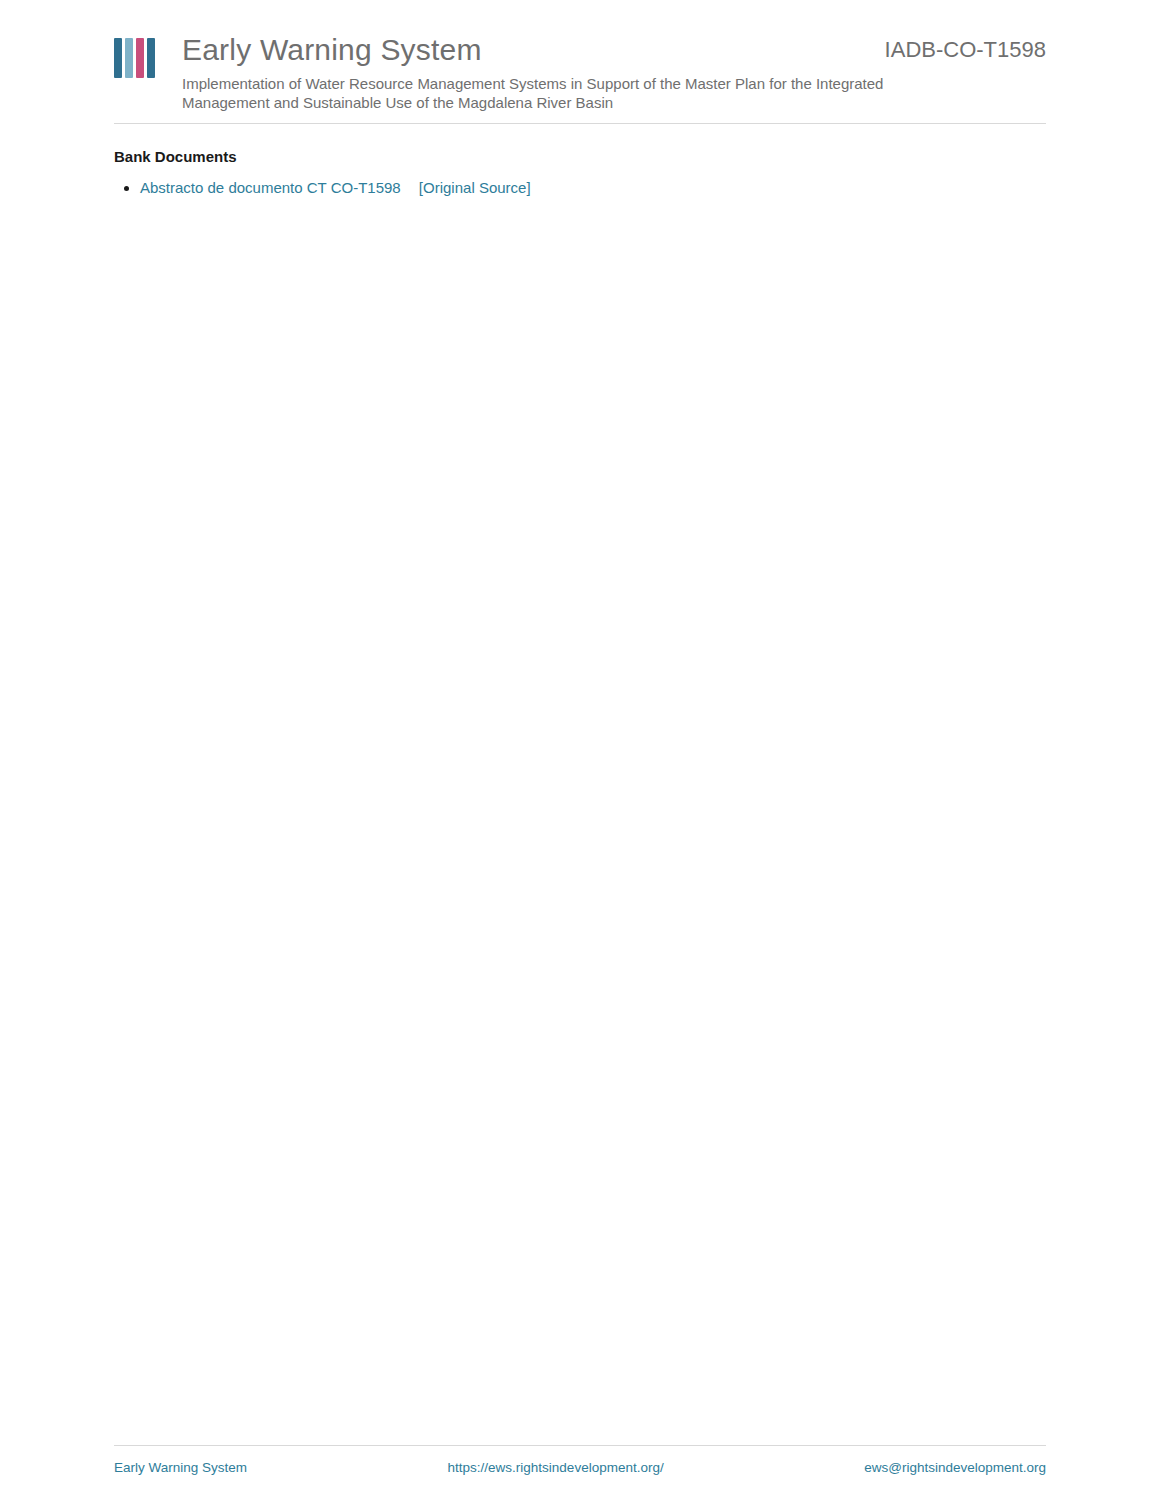Early Warning System
Implementation of Water Resource Management Systems in Support of the Master Plan for the Integrated Management and Sustainable Use of the Magdalena River Basin
IADB-CO-T1598
Bank Documents
Abstracto de documento CT CO-T1598 [Original Source]
Early Warning System
https://ews.rightsindevelopment.org/
ews@rightsindevelopment.org